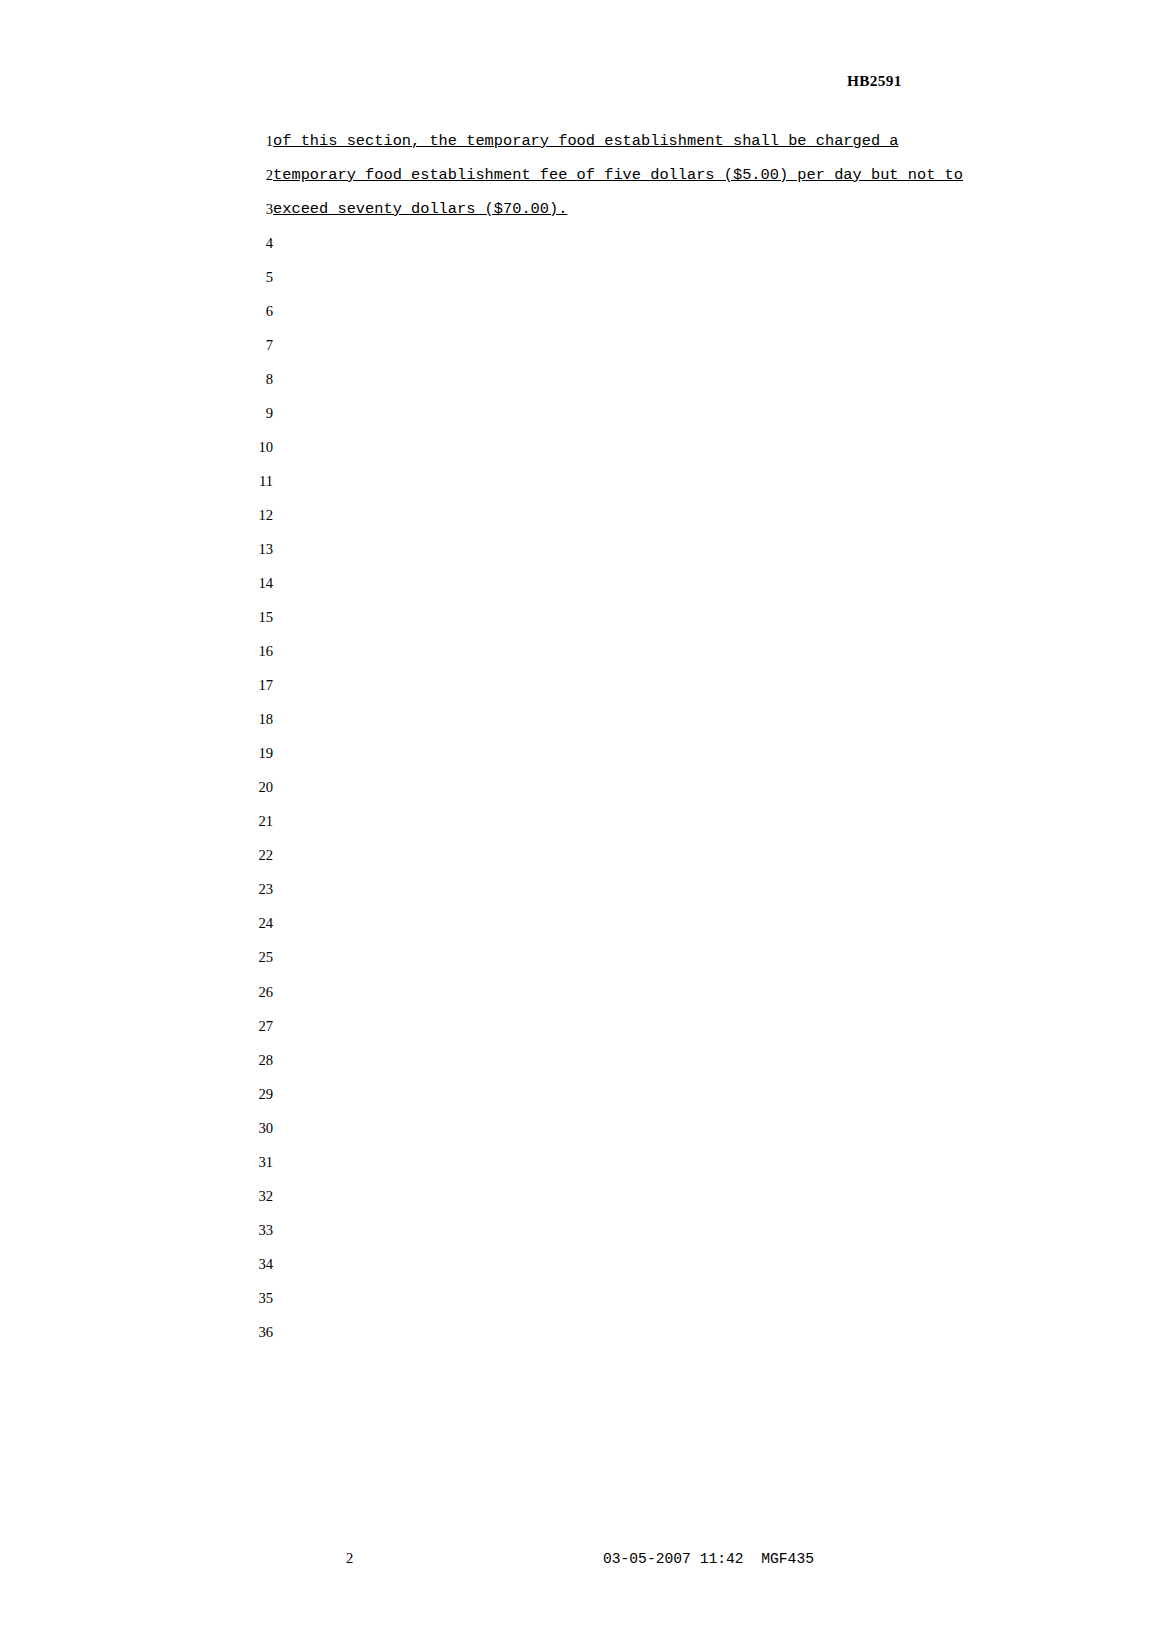HB2591
| 1 | of this section, the temporary food establishment shall be charged a |
| 2 | temporary food establishment fee of five dollars ($5.00) per day but not to |
| 3 | exceed seventy dollars ($70.00). |
| 4 | |
| 5 | |
| 6 | |
| 7 | |
| 8 | |
| 9 | |
| 10 | |
| 11 | |
| 12 | |
| 13 | |
| 14 | |
| 15 | |
| 16 | |
| 17 | |
| 18 | |
| 19 | |
| 20 | |
| 21 | |
| 22 | |
| 23 | |
| 24 | |
| 25 | |
| 26 | |
| 27 | |
| 28 | |
| 29 | |
| 30 | |
| 31 | |
| 32 | |
| 33 | |
| 34 | |
| 35 | |
| 36 | |
2 03-05-2007 11:42 MGF435